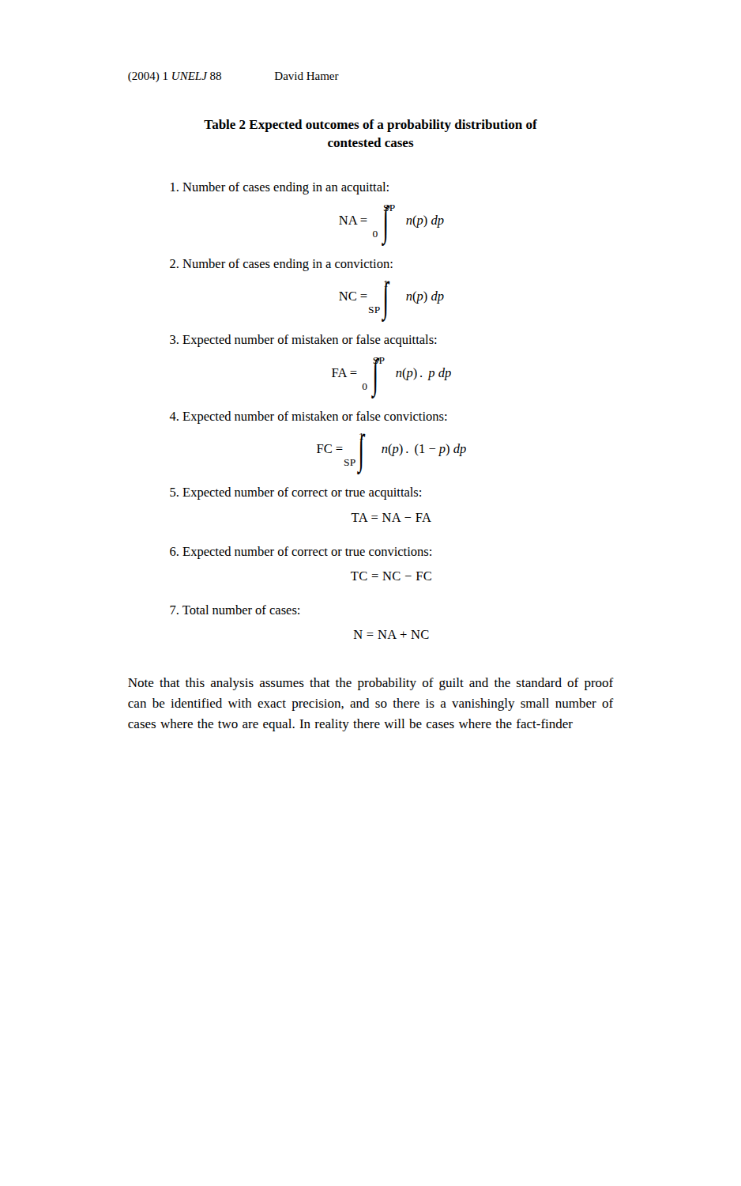(2004) 1 UNELJ 88 David Hamer
Table 2 Expected outcomes of a probability distribution of contested cases
1. Number of cases ending in an acquittal:
NA = SP ∫ 0 n(p) dp
2. Number of cases ending in a conviction:
NC = 1 ∫ SP n(p) dp
3. Expected number of mistaken or false acquittals:
FA = SP ∫ 0 n(p). p dp
4. Expected number of mistaken or false convictions:
FC = 1 ∫ SP n(p). (1 − p) dp
5. Expected number of correct or true acquittals:
TA = NA − FA
6. Expected number of correct or true convictions:
TC = NC − FC
7. Total number of cases:
N = NA + NC
Note that this analysis assumes that the probability of guilt and the standard of proof can be identified with exact precision, and so there is a vanishingly small number of cases where the two are equal. In reality there will be cases where the fact-finder